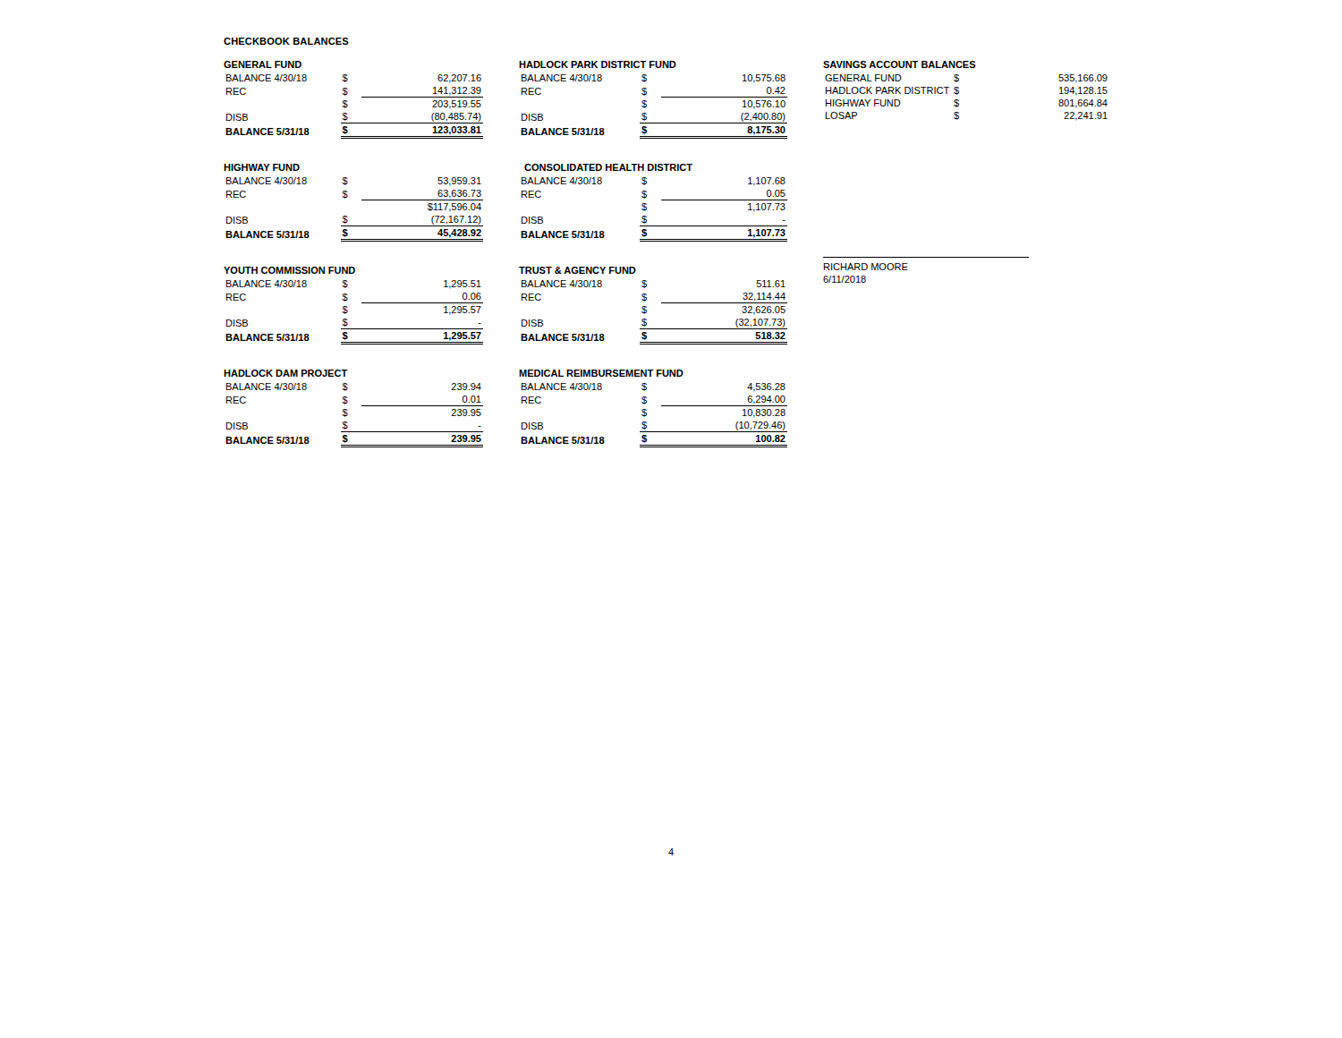CHECKBOOK BALANCES
GENERAL FUND
| BALANCE 4/30/18 | $ | 62,207.16 |
| REC | $ | 141,312.39 |
| | $ | 203,519.55 |
| DISB | $ | (80,485.74) |
| BALANCE 5/31/18 | $ | 123,033.81 |
HIGHWAY FUND
| BALANCE 4/30/18 | $ | 53,959.31 |
| REC | $ | 63,636.73 |
| | | $117,596.04 |
| DISB | $ | (72,167.12) |
| BALANCE 5/31/18 | $ | 45,428.92 |
YOUTH COMMISSION FUND
| BALANCE 4/30/18 | $ | 1,295.51 |
| REC | $ | 0.06 |
| | $ | 1,295.57 |
| DISB | $ | - |
| BALANCE 5/31/18 | $ | 1,295.57 |
HADLOCK DAM PROJECT
| BALANCE 4/30/18 | $ | 239.94 |
| REC | $ | 0.01 |
| | $ | 239.95 |
| DISB | $ | - |
| BALANCE 5/31/18 | $ | 239.95 |
HADLOCK PARK DISTRICT FUND
| BALANCE 4/30/18 | $ | 10,575.68 |
| REC | $ | 0.42 |
| | $ | 10,576.10 |
| DISB | $ | (2,400.80) |
| BALANCE 5/31/18 | $ | 8,175.30 |
CONSOLIDATED HEALTH DISTRICT
| BALANCE 4/30/18 | $ | 1,107.68 |
| REC | $ | 0.05 |
| | $ | 1,107.73 |
| DISB | $ | - |
| BALANCE 5/31/18 | $ | 1,107.73 |
TRUST & AGENCY FUND
| BALANCE 4/30/18 | $ | 511.61 |
| REC | $ | 32,114.44 |
| | $ | 32,626.05 |
| DISB | $ | (32,107.73) |
| BALANCE 5/31/18 | $ | 518.32 |
MEDICAL REIMBURSEMENT FUND
| BALANCE 4/30/18 | $ | 4,536.28 |
| REC | $ | 6,294.00 |
| | $ | 10,830.28 |
| DISB | $ | (10,729.46) |
| BALANCE 5/31/18 | $ | 100.82 |
SAVINGS ACCOUNT BALANCES
| GENERAL FUND | $ | 535,166.09 |
| HADLOCK PARK DISTRICT | $ | 194,128.15 |
| HIGHWAY FUND | $ | 801,664.84 |
| LOSAP | $ | 22,241.91 |
RICHARD MOORE
6/11/2018
4